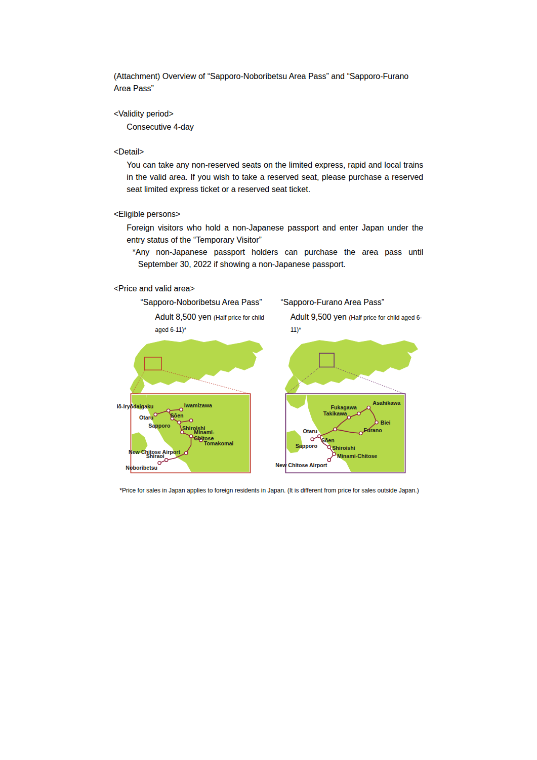(Attachment) Overview of “Sapporo-Noboribetsu Area Pass” and “Sapporo-Furano Area Pass”
<Validity period>
Consecutive 4-day
<Detail>
You can take any non-reserved seats on the limited express, rapid and local trains in the valid area. If you wish to take a reserved seat, please purchase a reserved seat limited express ticket or a reserved seat ticket.
<Eligible persons>
Foreign visitors who hold a non-Japanese passport and enter Japan under the entry status of the “Temporary Visitor”
*Any non-Japanese passport holders can purchase the area pass until September 30, 2022 if showing a non-Japanese passport.
<Price and valid area>
| “Sapporo-Noboribetsu Area Pass” Adult 8,500 yen (Half price for child aged 6-11)* | “Sapporo-Furano Area Pass” Adult 9,500 yen (Half price for child aged 6-11)* |
| Hokkaidō-Iryōdaigaku Iwamizawa Otaru Sōen Sapporo Shiroishi Minami- Chitose New Chitose Airport Tomakomai Shiraoi Noboribetsu | Asahikawa Fukagawa Takikawa Biei Furano Otaru Sōen Sapporo Shiroishi Minami-Chitose New Chitose Airport |
*Price for sales in Japan applies to foreign residents in Japan. (It is different from price for sales outside Japan.)